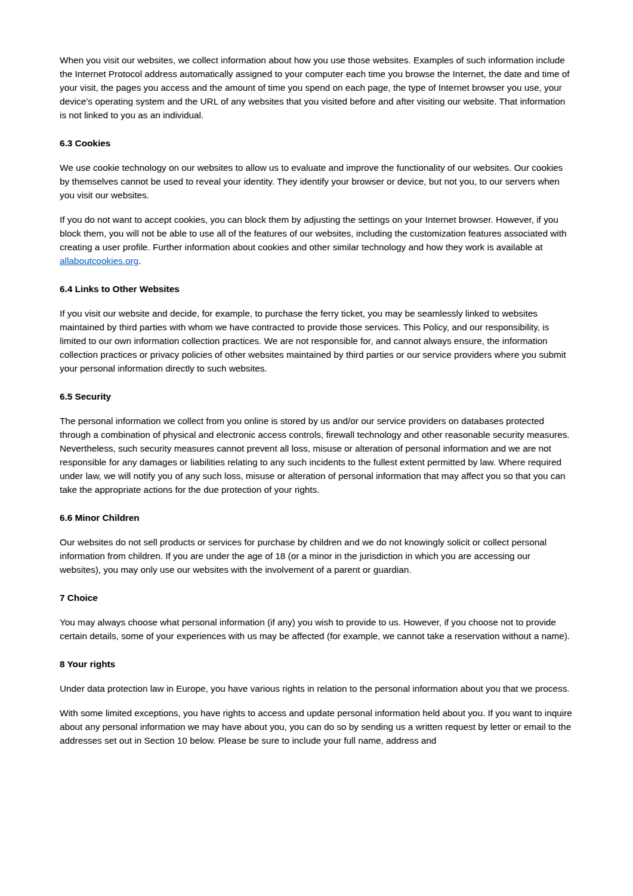When you visit our websites, we collect information about how you use those websites. Examples of such information include the Internet Protocol address automatically assigned to your computer each time you browse the Internet, the date and time of your visit, the pages you access and the amount of time you spend on each page, the type of Internet browser you use, your device's operating system and the URL of any websites that you visited before and after visiting our website. That information is not linked to you as an individual.
6.3 Cookies
We use cookie technology on our websites to allow us to evaluate and improve the functionality of our websites. Our cookies by themselves cannot be used to reveal your identity. They identify your browser or device, but not you, to our servers when you visit our websites.
If you do not want to accept cookies, you can block them by adjusting the settings on your Internet browser. However, if you block them, you will not be able to use all of the features of our websites, including the customization features associated with creating a user profile. Further information about cookies and other similar technology and how they work is available at allaboutcookies.org.
6.4 Links to Other Websites
If you visit our website and decide, for example, to purchase the ferry ticket, you may be seamlessly linked to websites maintained by third parties with whom we have contracted to provide those services. This Policy, and our responsibility, is limited to our own information collection practices. We are not responsible for, and cannot always ensure, the information collection practices or privacy policies of other websites maintained by third parties or our service providers where you submit your personal information directly to such websites.
6.5 Security
The personal information we collect from you online is stored by us and/or our service providers on databases protected through a combination of physical and electronic access controls, firewall technology and other reasonable security measures. Nevertheless, such security measures cannot prevent all loss, misuse or alteration of personal information and we are not responsible for any damages or liabilities relating to any such incidents to the fullest extent permitted by law. Where required under law, we will notify you of any such loss, misuse or alteration of personal information that may affect you so that you can take the appropriate actions for the due protection of your rights.
6.6 Minor Children
Our websites do not sell products or services for purchase by children and we do not knowingly solicit or collect personal information from children. If you are under the age of 18 (or a minor in the jurisdiction in which you are accessing our websites), you may only use our websites with the involvement of a parent or guardian.
7 Choice
You may always choose what personal information (if any) you wish to provide to us. However, if you choose not to provide certain details, some of your experiences with us may be affected (for example, we cannot take a reservation without a name).
8 Your rights
Under data protection law in Europe, you have various rights in relation to the personal information about you that we process.
With some limited exceptions, you have rights to access and update personal information held about you. If you want to inquire about any personal information we may have about you, you can do so by sending us a written request by letter or email to the addresses set out in Section 10 below. Please be sure to include your full name, address and